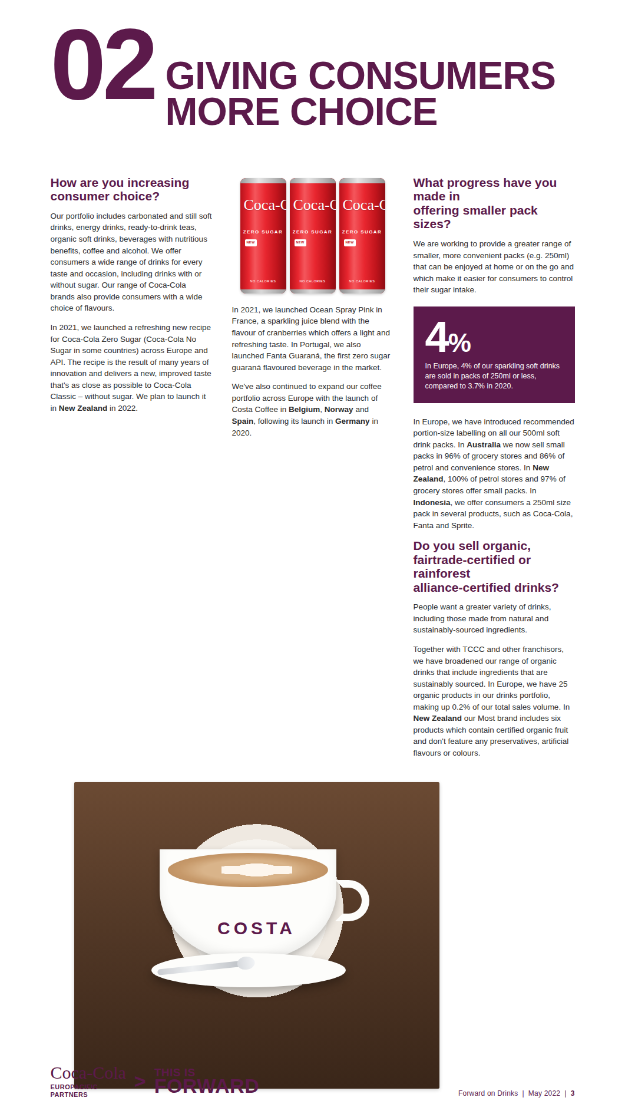02
Giving consumers
more choice
How are you increasing
consumer choice?
Our portfolio includes carbonated and still soft drinks, energy drinks, ready-to-drink teas, organic soft drinks, beverages with nutritious benefits, coffee and alcohol. We offer consumers a wide range of drinks for every taste and occasion, including drinks with or without sugar. Our range of Coca-Cola brands also provide consumers with a wide choice of flavours.
In 2021, we launched a refreshing new recipe for Coca-Cola Zero Sugar (Coca-Cola No Sugar in some countries) across Europe and API. The recipe is the result of many years of innovation and delivers a new, improved taste that's as close as possible to Coca-Cola Classic – without sugar. We plan to launch it in New Zealand in 2022.
Coca‑Cola
ZERO SUGAR
NEW
NO CALORIES
Coca‑Cola
ZERO SUGAR
NEW
NO CALORIES
Coca‑Cola
ZERO SUGAR
NEW
NO CALORIES
In 2021, we launched Ocean Spray Pink in France, a sparkling juice blend with the flavour of cranberries which offers a light and refreshing taste. In Portugal, we also launched Fanta Guaraná, the first zero sugar guaraná flavoured beverage in the market.
We've also continued to expand our coffee portfolio across Europe with the launch of Costa Coffee in Belgium, Norway and Spain, following its launch in Germany in 2020.
What progress have you made in
offering smaller pack sizes?
We are working to provide a greater range of smaller, more convenient packs (e.g. 250ml) that can be enjoyed at home or on the go and which make it easier for consumers to control their sugar intake.
4%
In Europe, 4% of our sparkling soft drinks are sold in packs of 250ml or less, compared to 3.7% in 2020.
In Europe, we have introduced recommended portion-size labelling on all our 500ml soft drink packs. In Australia we now sell small packs in 96% of grocery stores and 86% of petrol and convenience stores. In New Zealand, 100% of petrol stores and 97% of grocery stores offer small packs. In Indonesia, we offer consumers a 250ml size pack in several products, such as Coca-Cola, Fanta and Sprite.
Do you sell organic,
fairtrade-certified or rainforest
alliance-certified drinks?
People want a greater variety of drinks, including those made from natural and sustainably-sourced ingredients.
Together with TCCC and other franchisors, we have broadened our range of organic drinks that include ingredients that are sustainably sourced. In Europe, we have 25 organic products in our drinks portfolio, making up 0.2% of our total sales volume. In New Zealand our Most brand includes six products which contain certified organic fruit and don't feature any preservatives, artificial flavours or colours.
COSTA
Coca‑Cola EUROPACIFIC
PARTNERS
>
THIS IS FORWARD
Forward on Drinks | May 2022 | 3